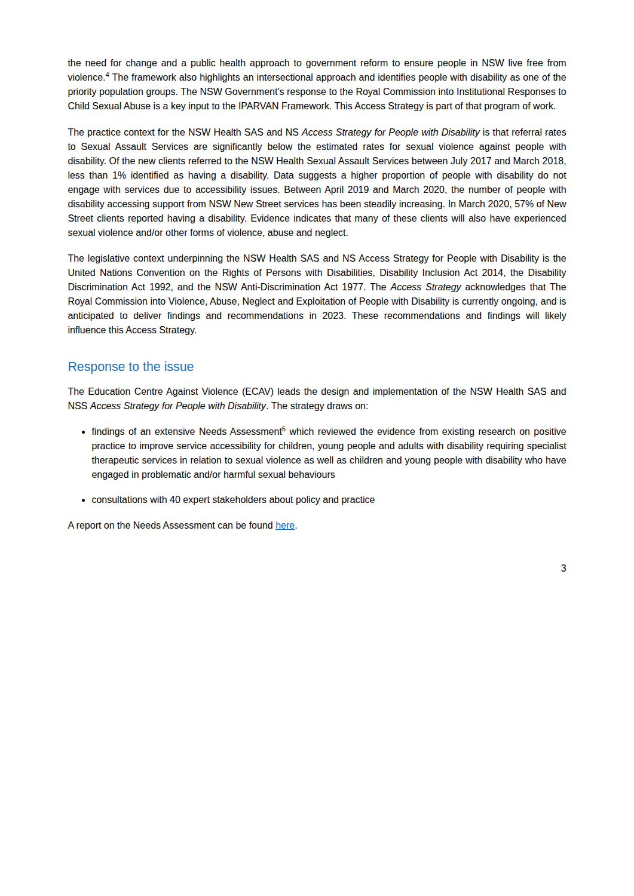the need for change and a public health approach to government reform to ensure people in NSW live free from violence.4 The framework also highlights an intersectional approach and identifies people with disability as one of the priority population groups. The NSW Government's response to the Royal Commission into Institutional Responses to Child Sexual Abuse is a key input to the IPARVAN Framework. This Access Strategy is part of that program of work.
The practice context for the NSW Health SAS and NS Access Strategy for People with Disability is that referral rates to Sexual Assault Services are significantly below the estimated rates for sexual violence against people with disability. Of the new clients referred to the NSW Health Sexual Assault Services between July 2017 and March 2018, less than 1% identified as having a disability. Data suggests a higher proportion of people with disability do not engage with services due to accessibility issues. Between April 2019 and March 2020, the number of people with disability accessing support from NSW New Street services has been steadily increasing. In March 2020, 57% of New Street clients reported having a disability. Evidence indicates that many of these clients will also have experienced sexual violence and/or other forms of violence, abuse and neglect.
The legislative context underpinning the NSW Health SAS and NS Access Strategy for People with Disability is the United Nations Convention on the Rights of Persons with Disabilities, Disability Inclusion Act 2014, the Disability Discrimination Act 1992, and the NSW Anti-Discrimination Act 1977. The Access Strategy acknowledges that The Royal Commission into Violence, Abuse, Neglect and Exploitation of People with Disability is currently ongoing, and is anticipated to deliver findings and recommendations in 2023. These recommendations and findings will likely influence this Access Strategy.
Response to the issue
The Education Centre Against Violence (ECAV) leads the design and implementation of the NSW Health SAS and NSS Access Strategy for People with Disability. The strategy draws on:
findings of an extensive Needs Assessment5 which reviewed the evidence from existing research on positive practice to improve service accessibility for children, young people and adults with disability requiring specialist therapeutic services in relation to sexual violence as well as children and young people with disability who have engaged in problematic and/or harmful sexual behaviours
consultations with 40 expert stakeholders about policy and practice
A report on the Needs Assessment can be found here.
3